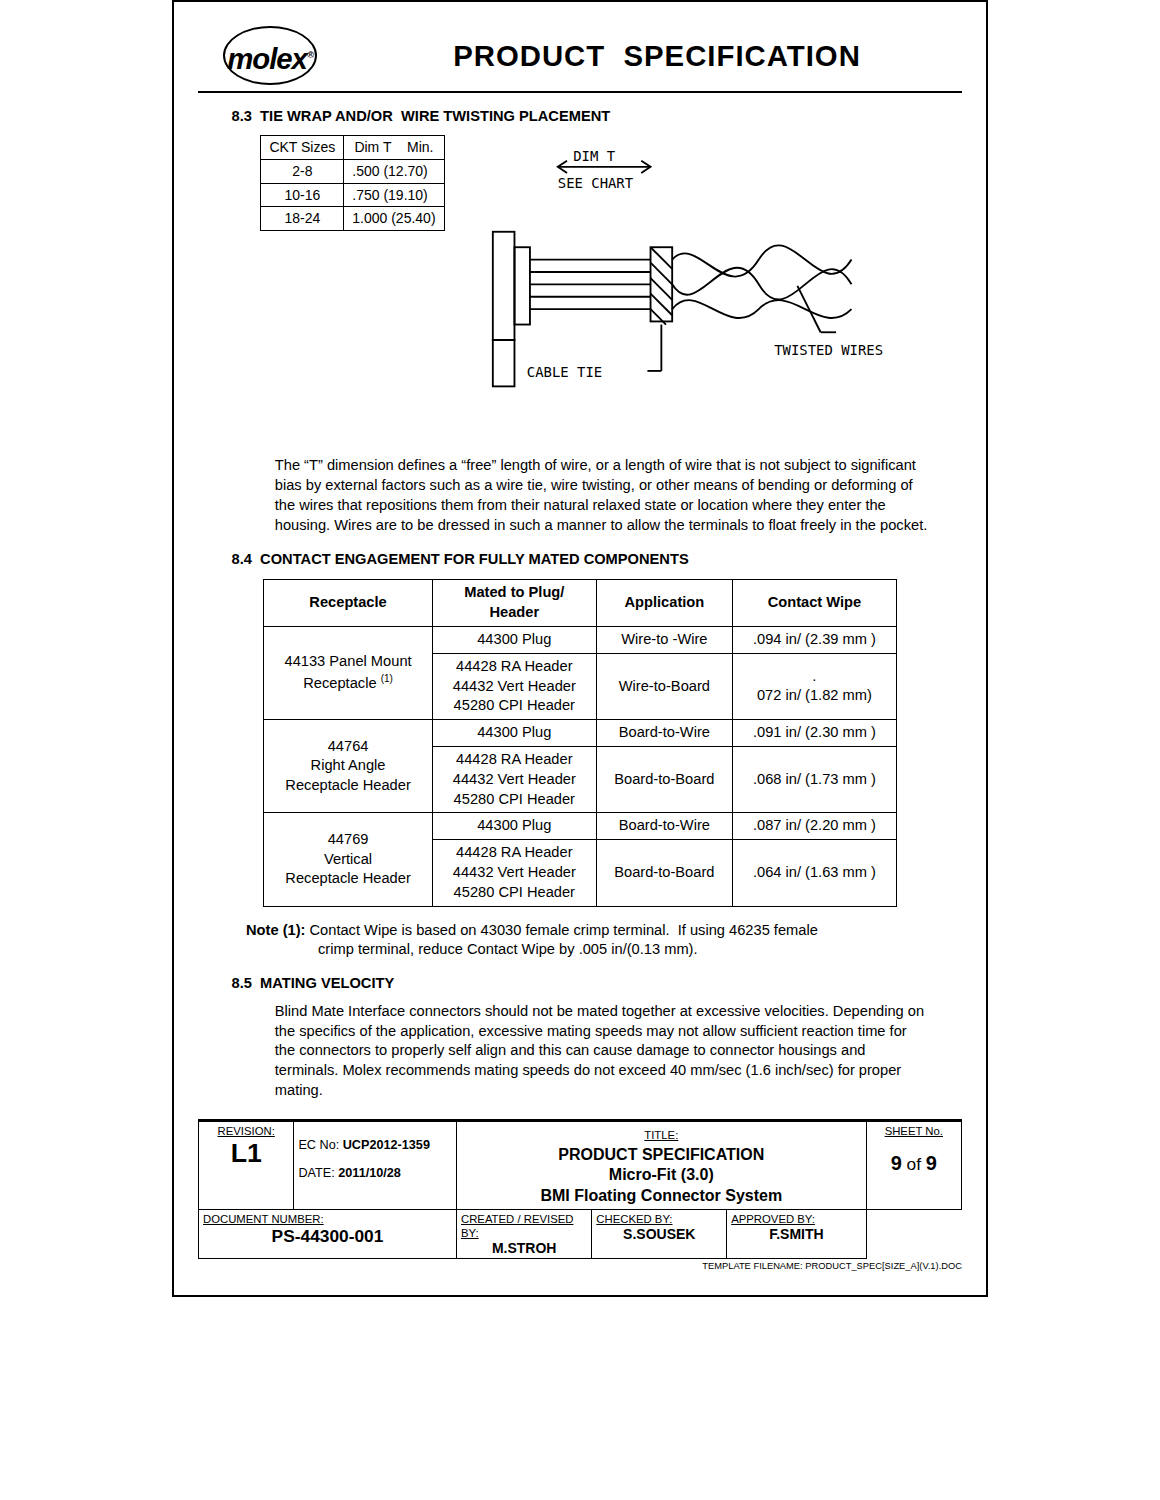molex®
PRODUCT SPECIFICATION
8.3 TIE WRAP AND/OR WIRE TWISTING PLACEMENT
| CKT Sizes | Dim T Min. |
| --- | --- |
| 2-8 | .500 (12.70) |
| 10-16 | .750 (19.10) |
| 18-24 | 1.000 (25.40) |
DIM T SEE CHART CABLE TIE TWISTED WIRES
The “T” dimension defines a “free” length of wire, or a length of wire that is not subject to significant bias by external factors such as a wire tie, wire twisting, or other means of bending or deforming of the wires that repositions them from their natural relaxed state or location where they enter the housing. Wires are to be dressed in such a manner to allow the terminals to float freely in the pocket.
8.4 CONTACT ENGAGEMENT FOR FULLY MATED COMPONENTS
| Receptacle | Mated to Plug/ Header | Application | Contact Wipe |
| --- | --- | --- | --- |
| 44133 Panel Mount Receptacle (1) | 44300 Plug | Wire-to -Wire | .094 in/ (2.39 mm ) |
| 44428 RA Header 44432 Vert Header 45280 CPI Header | Wire-to-Board | . 072 in/ (1.82 mm) |
| 44764 Right Angle Receptacle Header | 44300 Plug | Board-to-Wire | .091 in/ (2.30 mm ) |
| 44428 RA Header 44432 Vert Header 45280 CPI Header | Board-to-Board | .068 in/ (1.73 mm ) |
| 44769 Vertical Receptacle Header | 44300 Plug | Board-to-Wire | .087 in/ (2.20 mm ) |
| 44428 RA Header 44432 Vert Header 45280 CPI Header | Board-to-Board | .064 in/ (1.63 mm ) |
Note (1): Contact Wipe is based on 43030 female crimp terminal. If using 46235 female
crimp terminal, reduce Contact Wipe by .005 in/(0.13 mm).
8.5 MATING VELOCITY
Blind Mate Interface connectors should not be mated together at excessive velocities. Depending on the specifics of the application, excessive mating speeds may not allow sufficient reaction time for the connectors to properly self align and this can cause damage to connector housings and terminals. Molex recommends mating speeds do not exceed 40 mm/sec (1.6 inch/sec) for proper mating.
| REVISION: L1 | EC No: UCP2012-1359 DATE: 2011/10/28 | TITLE: PRODUCT SPECIFICATION Micro-Fit (3.0) BMI Floating Connector System | SHEET No. 9 of 9 |
| DOCUMENT NUMBER: PS-44300-001 | / CREATED / REVISED BY: M.STROH / CHECKED BY: S.SOUSEK / APPROVED BY: F.SMITH / | |
TEMPLATE FILENAME: PRODUCT_SPEC[SIZE_A](V.1).DOC